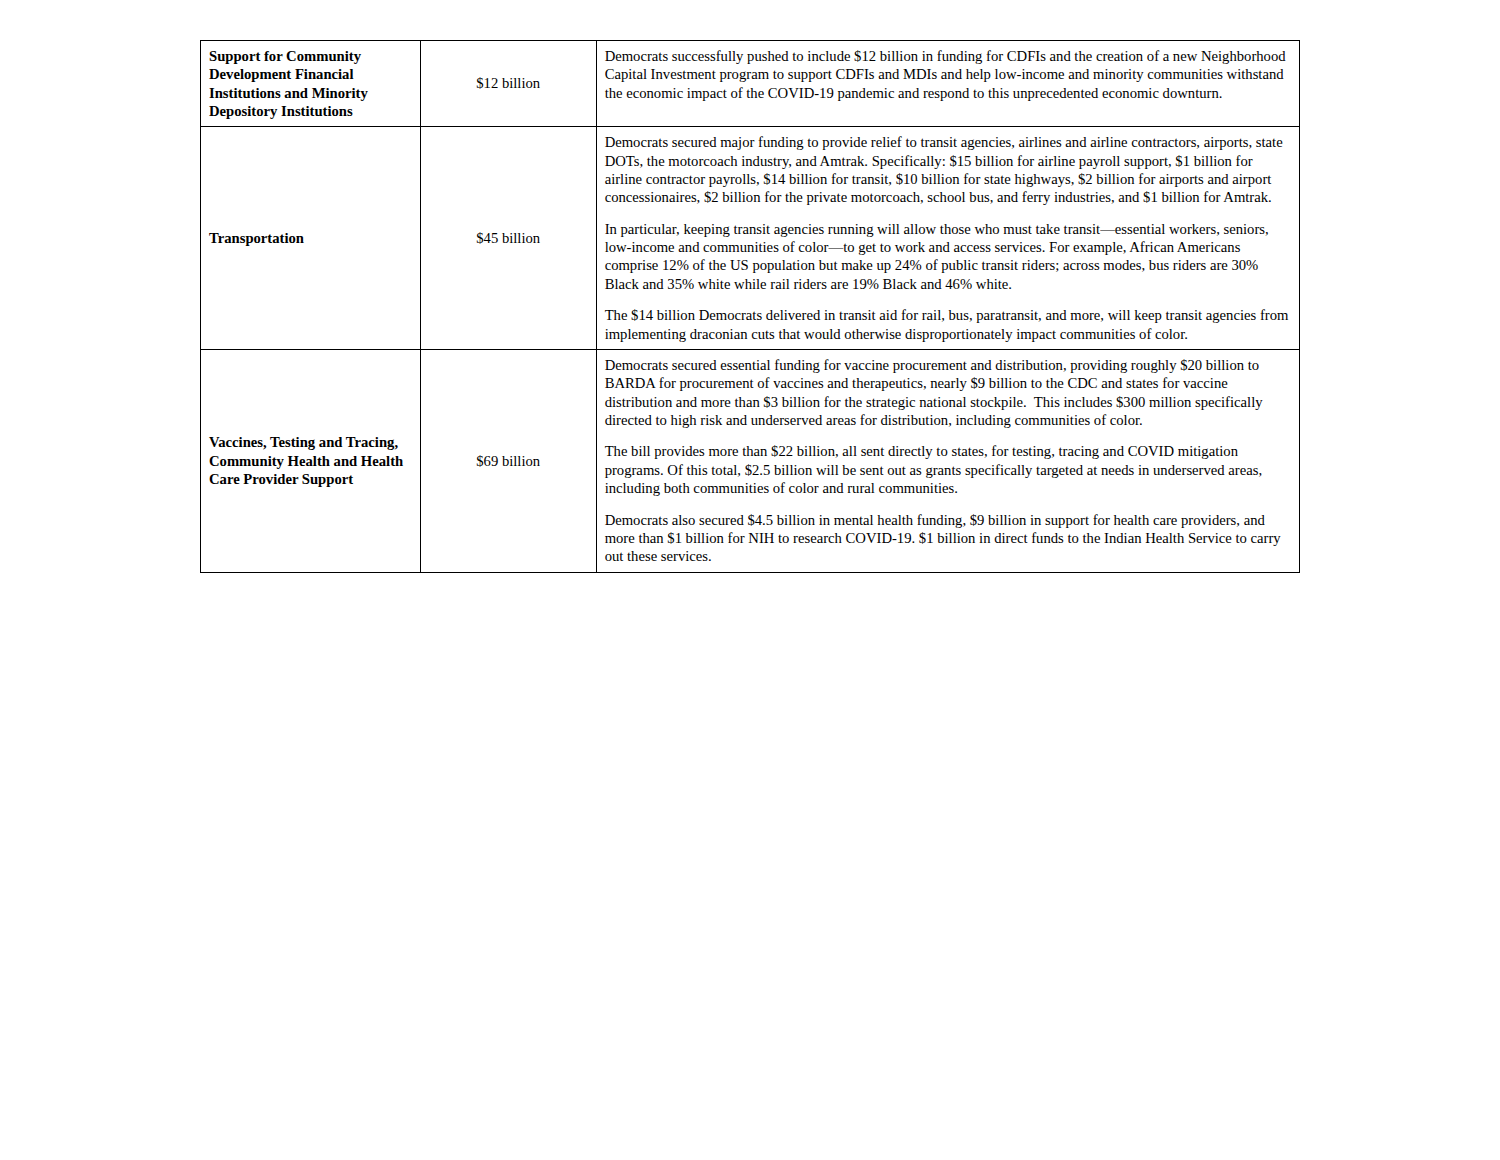| Support for Community Development Financial Institutions and Minority Depository Institutions | $12 billion | Democrats successfully pushed to include $12 billion in funding for CDFIs and the creation of a new Neighborhood Capital Investment program to support CDFIs and MDIs and help low-income and minority communities withstand the economic impact of the COVID-19 pandemic and respond to this unprecedented economic downturn. |
| Transportation | $45 billion | Democrats secured major funding to provide relief to transit agencies, airlines and airline contractors, airports, state DOTs, the motorcoach industry, and Amtrak. Specifically: $15 billion for airline payroll support, $1 billion for airline contractor payrolls, $14 billion for transit, $10 billion for state highways, $2 billion for airports and airport concessionaires, $2 billion for the private motorcoach, school bus, and ferry industries, and $1 billion for Amtrak. In particular, keeping transit agencies running will allow those who must take transit—essential workers, seniors, low-income and communities of color—to get to work and access services. For example, African Americans comprise 12% of the US population but make up 24% of public transit riders; across modes, bus riders are 30% Black and 35% white while rail riders are 19% Black and 46% white. The $14 billion Democrats delivered in transit aid for rail, bus, paratransit, and more, will keep transit agencies from implementing draconian cuts that would otherwise disproportionately impact communities of color. |
| Vaccines, Testing and Tracing, Community Health and Health Care Provider Support | $69 billion | Democrats secured essential funding for vaccine procurement and distribution, providing roughly $20 billion to BARDA for procurement of vaccines and therapeutics, nearly $9 billion to the CDC and states for vaccine distribution and more than $3 billion for the strategic national stockpile. This includes $300 million specifically directed to high risk and underserved areas for distribution, including communities of color. The bill provides more than $22 billion, all sent directly to states, for testing, tracing and COVID mitigation programs. Of this total, $2.5 billion will be sent out as grants specifically targeted at needs in underserved areas, including both communities of color and rural communities. Democrats also secured $4.5 billion in mental health funding, $9 billion in support for health care providers, and more than $1 billion for NIH to research COVID-19. $1 billion in direct funds to the Indian Health Service to carry out these services. |